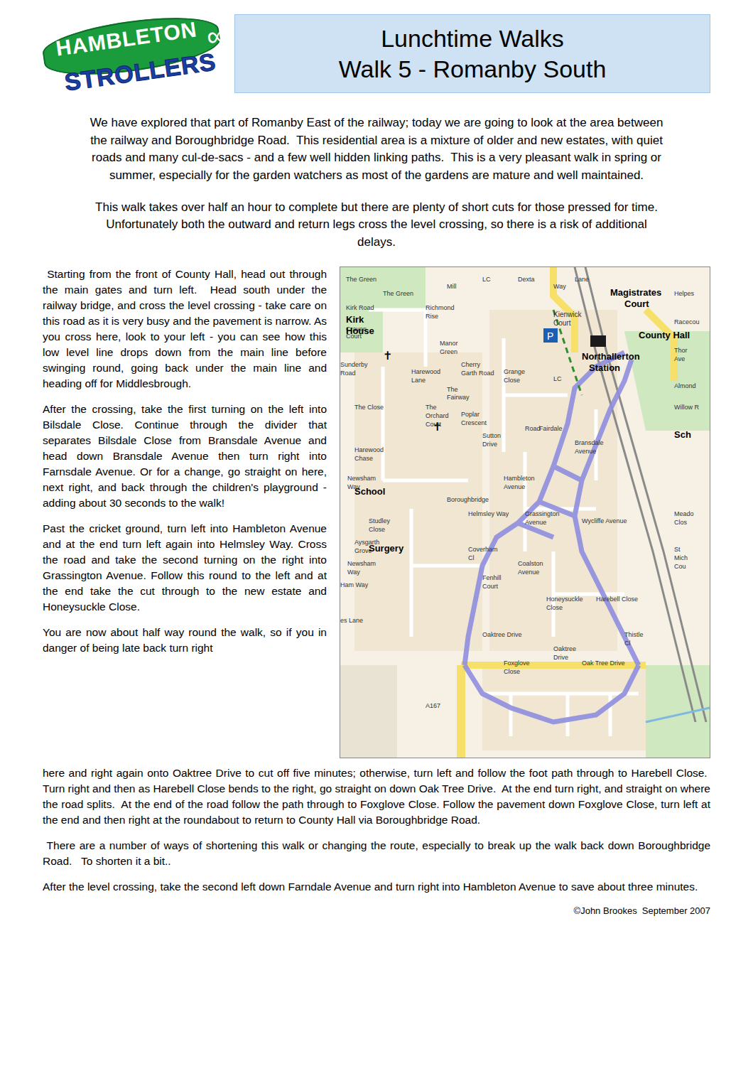HAMBLETON
∞
STROLLERS
Lunchtime Walks
Walk 5 - Romanby South
We have explored that part of Romanby East of the railway; today we are going to look at the area between the railway and Boroughbridge Road. This residential area is a mixture of older and new estates, with quiet roads and many cul-de-sacs - and a few well hidden linking paths. This is a very pleasant walk in spring or summer, especially for the garden watchers as most of the gardens are mature and well maintained.
This walk takes over half an hour to complete but there are plenty of short cuts for those pressed for time. Unfortunately both the outward and return legs cross the level crossing, so there is a risk of additional delays.
P ✝ ✝ The Green The Green Mill LC Dexta Way Lane Kirk Road Richmond Rise Craven Court Manor Green Sunderby Road Harewood Lane Cherry Garth Road The Fairway Grange Close LC The Close The Orchard Court Poplar Crescent Sutton Drive Road Fairdale Bransdale Avenue Harewood Chase Newsham Way Hambleton Avenue Boroughbridge Helmsley Way Grassington Avenue Wycliffe Avenue Studley Close Aysgarth Grove Newsham Way Ham Way Coverham Cl Fenhill Court Coalston Avenue Honeysuckle Close Harebell Close Oaktree Drive Foxglove Close Oaktree Drive Oak Tree Drive Thistle Cl es Lane A167 Helpes Racecou Thor Ave Almond Willow R Meado Clos St Mich Cou Kirk House Magistrates Court Northallerton Station County Hall School Surgery Sch Kienwick Court
Starting from the front of County Hall, head out through the main gates and turn left. Head south under the railway bridge, and cross the level crossing - take care on this road as it is very busy and the pavement is narrow. As you cross here, look to your left - you can see how this low level line drops down from the main line before swinging round, going back under the main line and heading off for Middlesbrough.
After the crossing, take the first turning on the left into Bilsdale Close. Continue through the divider that separates Bilsdale Close from Bransdale Avenue and head down Bransdale Avenue then turn right into Farnsdale Avenue. Or for a change, go straight on here, next right, and back through the children's playground - adding about 30 seconds to the walk!
Past the cricket ground, turn left into Hambleton Avenue and at the end turn left again into Helmsley Way. Cross the road and take the second turning on the right into Grassington Avenue. Follow this round to the left and at the end take the cut through to the new estate and Honeysuckle Close.
You are now about half way round the walk, so if you in danger of being late back turn right
here and right again onto Oaktree Drive to cut off five minutes; otherwise, turn left and follow the foot path through to Harebell Close. Turn right and then as Harebell Close bends to the right, go straight on down Oak Tree Drive. At the end turn right, and straight on where the road splits. At the end of the road follow the path through to Foxglove Close. Follow the pavement down Foxglove Close, turn left at the end and then right at the roundabout to return to County Hall via Boroughbridge Road.
There are a number of ways of shortening this walk or changing the route, especially to break up the walk back down Boroughbridge Road. To shorten it a bit..
After the level crossing, take the second left down Farndale Avenue and turn right into Hambleton Avenue to save about three minutes.
©John Brookes September 2007